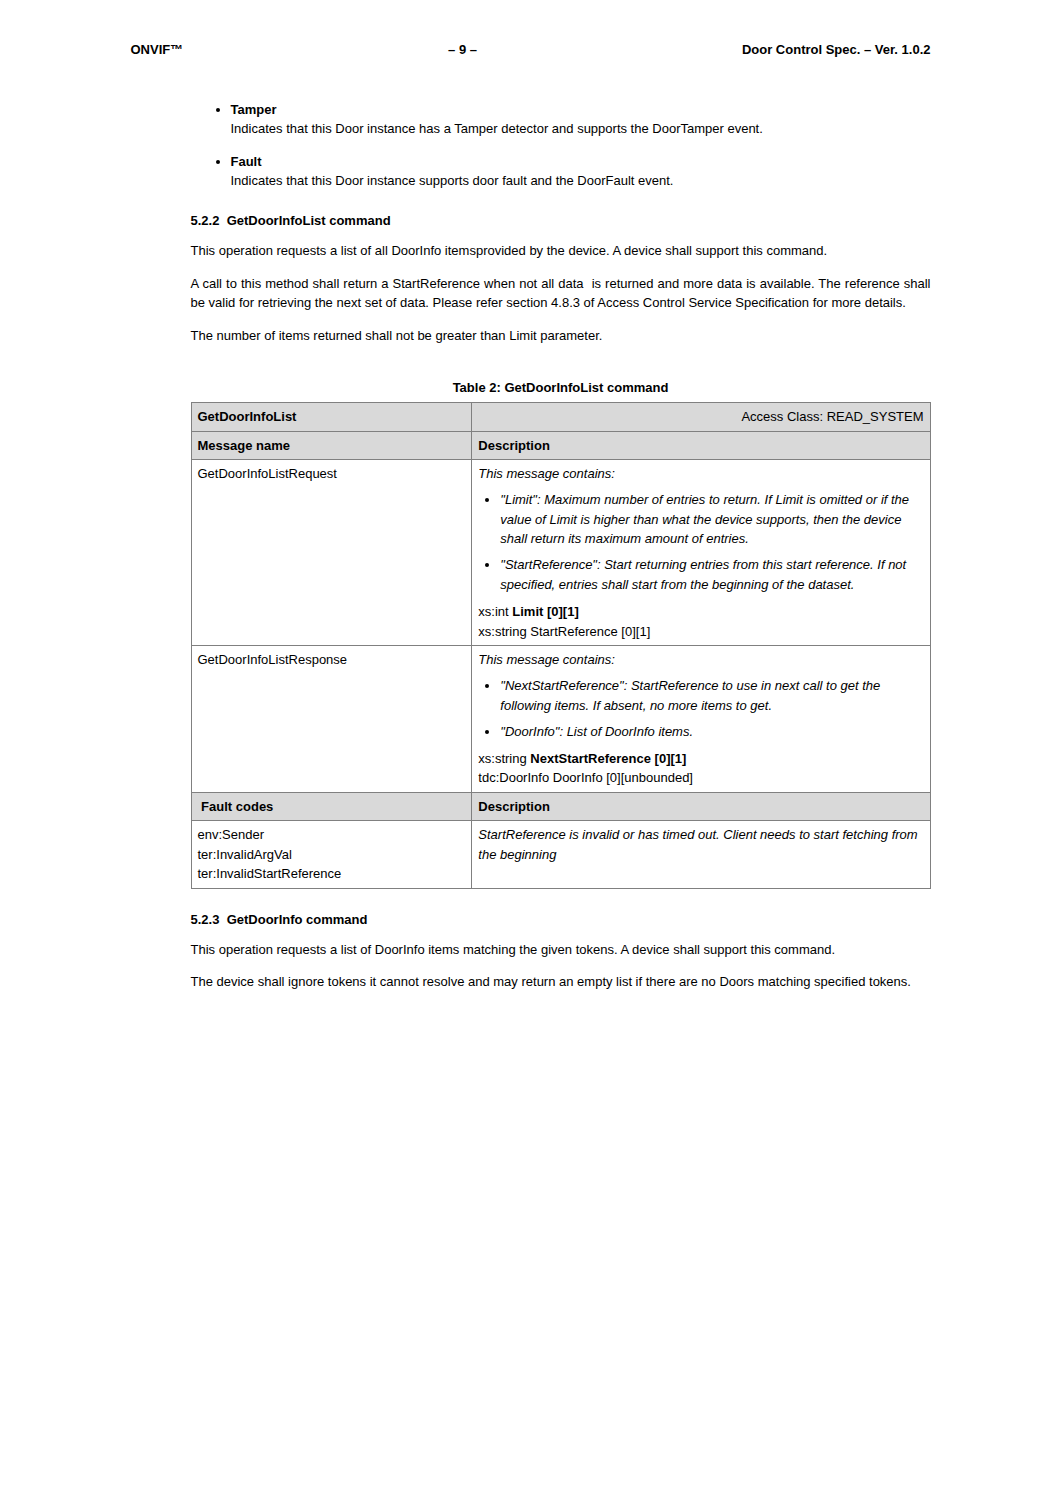ONVIF™
– 9 –
Door Control Spec. – Ver. 1.0.2
Tamper Indicates that this Door instance has a Tamper detector and supports the DoorTamper event.
Fault Indicates that this Door instance supports door fault and the DoorFault event.
5.2.2 GetDoorInfoList command
This operation requests a list of all DoorInfo itemsprovided by the device. A device shall support this command.
A call to this method shall return a StartReference when not all data is returned and more data is available. The reference shall be valid for retrieving the next set of data. Please refer section 4.8.3 of Access Control Service Specification for more details.
The number of items returned shall not be greater than Limit parameter.
Table 2: GetDoorInfoList command
| GetDoorInfoList | Access Class: READ_SYSTEM |
| Message name | Description |
| GetDoorInfoListRequest | This message contains: "Limit": Maximum number of entries to return. If Limit is omitted or if the value of Limit is higher than what the device supports, then the device shall return its maximum amount of entries. "StartReference": Start returning entries from this start reference. If not specified, entries shall start from the beginning of the dataset. xs:int Limit [0][1] xs:string StartReference [0][1] |
| GetDoorInfoListResponse | This message contains: "NextStartReference": StartReference to use in next call to get the following items. If absent, no more items to get. "DoorInfo": List of DoorInfo items. xs:string NextStartReference [0][1] tdc:DoorInfo DoorInfo [0][unbounded] |
| Fault codes | Description |
| env:Sender ter:InvalidArgVal ter:InvalidStartReference | StartReference is invalid or has timed out. Client needs to start fetching from the beginning |
5.2.3 GetDoorInfo command
This operation requests a list of DoorInfo items matching the given tokens. A device shall support this command.
The device shall ignore tokens it cannot resolve and may return an empty list if there are no Doors matching specified tokens.